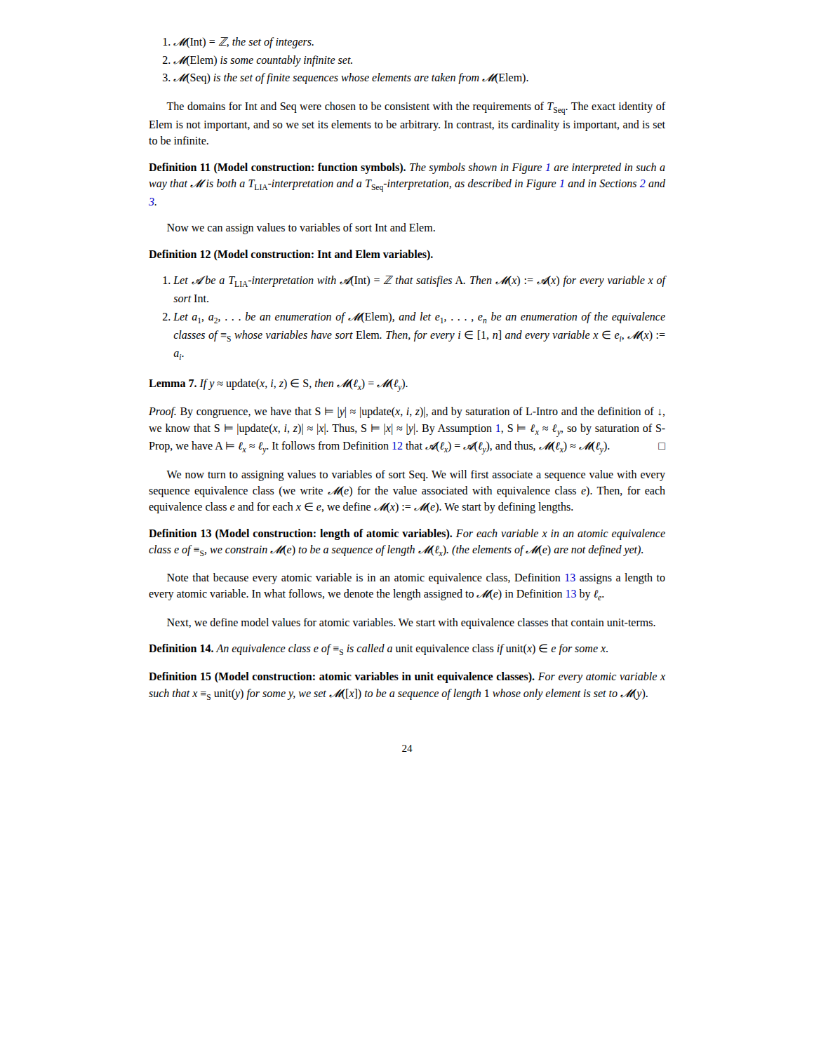𝓜(Int) = ℤ, the set of integers.
𝓜(Elem) is some countably infinite set.
𝓜(Seq) is the set of finite sequences whose elements are taken from 𝓜(Elem).
The domains for Int and Seq were chosen to be consistent with the requirements of TSeq. The exact identity of Elem is not important, and so we set its elements to be arbitrary. In contrast, its cardinality is important, and is set to be infinite.
Definition 11 (Model construction: function symbols). The symbols shown in Figure 1 are interpreted in such a way that 𝓜 is both a TLIA-interpretation and a TSeq-interpretation, as described in Figure 1 and in Sections 2 and 3.
Now we can assign values to variables of sort Int and Elem.
Definition 12 (Model construction: Int and Elem variables).
Let 𝓐 be a TLIA-interpretation with 𝓐(Int) = ℤ that satisfies A. Then 𝓜(x) := 𝓐(x) for every variable x of sort Int.
Let a1, a2, . . . be an enumeration of 𝓜(Elem), and let e1, . . . , en be an enumeration of the equivalence classes of ≡S whose variables have sort Elem. Then, for every i ∈ [1, n] and every variable x ∈ ei, 𝓜(x) := ai.
Lemma 7. If y ≈ update(x, i, z) ∈ S, then 𝓜(ℓx) = 𝓜(ℓy).
Proof. By congruence, we have that S ⊨ |y| ≈ |update(x, i, z)|, and by saturation of L-Intro and the definition of ↓, we know that S ⊨ |update(x, i, z)| ≈ |x|. Thus, S ⊨ |x| ≈ |y|. By Assumption 1, S ⊨ ℓx ≈ ℓy, so by saturation of S-Prop, we have A ⊨ ℓx ≈ ℓy. It follows from Definition 12 that 𝓐(ℓx) = 𝓐(ℓy), and thus, 𝓜(ℓx) ≈ 𝓜(ℓy). □
We now turn to assigning values to variables of sort Seq. We will first associate a sequence value with every sequence equivalence class (we write 𝓜(e) for the value associated with equivalence class e). Then, for each equivalence class e and for each x ∈ e, we define 𝓜(x) := 𝓜(e). We start by defining lengths.
Definition 13 (Model construction: length of atomic variables). For each variable x in an atomic equivalence class e of ≡S, we constrain 𝓜(e) to be a sequence of length 𝓜(ℓx). (the elements of 𝓜(e) are not defined yet).
Note that because every atomic variable is in an atomic equivalence class, Definition 13 assigns a length to every atomic variable. In what follows, we denote the length assigned to 𝓜(e) in Definition 13 by ℓe.
Next, we define model values for atomic variables. We start with equivalence classes that contain unit-terms.
Definition 14. An equivalence class e of ≡S is called a unit equivalence class if unit(x) ∈ e for some x.
Definition 15 (Model construction: atomic variables in unit equivalence classes). For every atomic variable x such that x ≡S unit(y) for some y, we set 𝓜([x]) to be a sequence of length 1 whose only element is set to 𝓜(y).
24